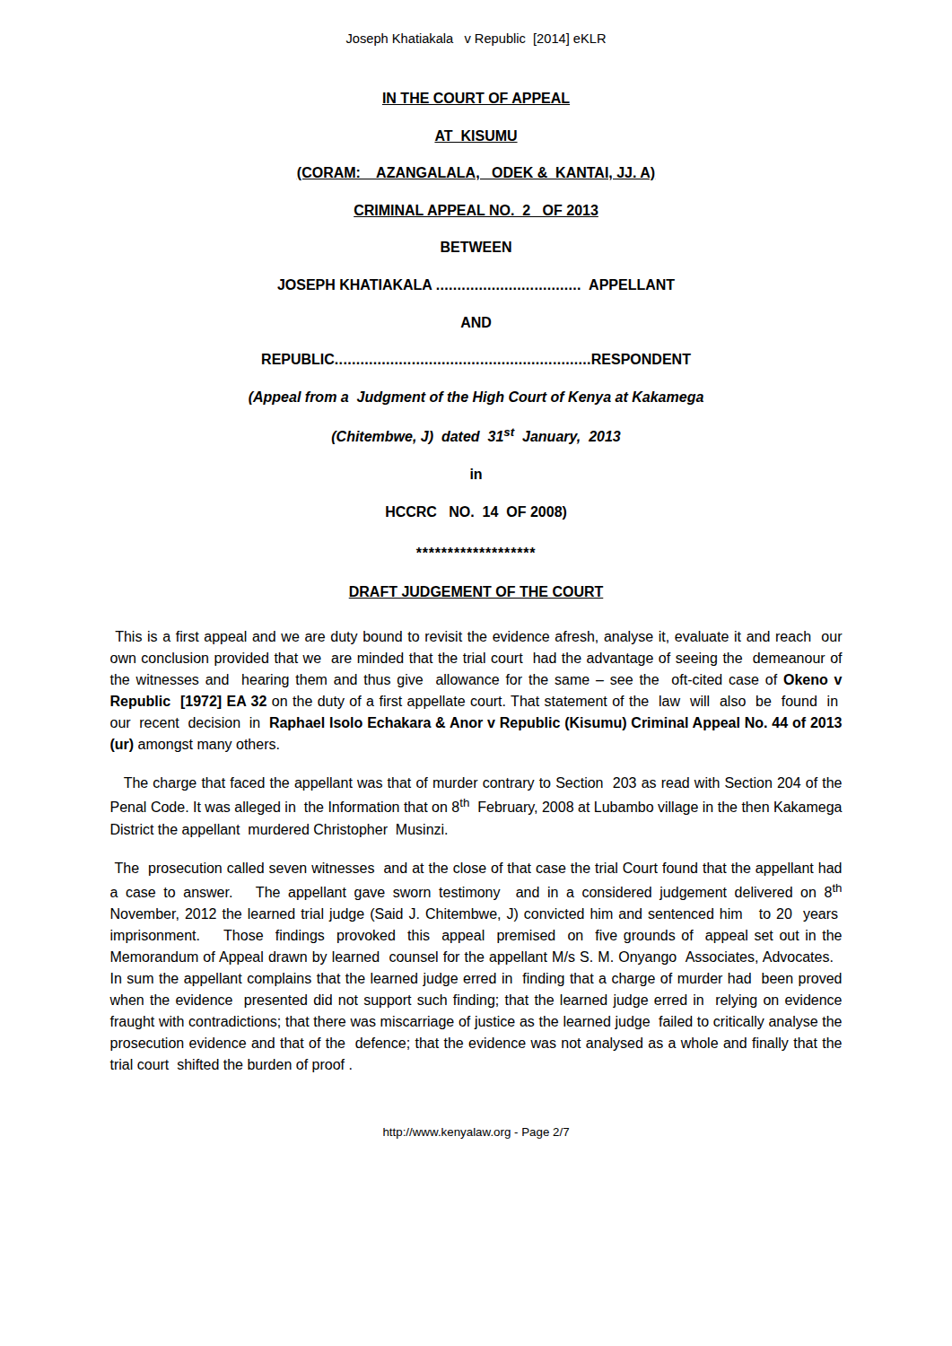Joseph Khatiakala v Republic [2014] eKLR
IN THE COURT OF APPEAL
AT KISUMU
(CORAM: AZANGALALA, ODEK & KANTAI, JJ. A)
CRIMINAL APPEAL NO. 2 OF 2013
BETWEEN
JOSEPH KHATIAKALA .................................. APPELLANT
AND
REPUBLIC............................................................ RESPONDENT
(Appeal from a Judgment of the High Court of Kenya at Kakamega
(Chitembwe, J) dated 31st January, 2013
in
HCCRC NO. 14 OF 2008)
*******************
DRAFT JUDGEMENT OF THE COURT
This is a first appeal and we are duty bound to revisit the evidence afresh, analyse it, evaluate it and reach our own conclusion provided that we are minded that the trial court had the advantage of seeing the demeanour of the witnesses and hearing them and thus give allowance for the same – see the oft-cited case of Okeno v Republic [1972] EA 32 on the duty of a first appellate court. That statement of the law will also be found in our recent decision in Raphael Isolo Echakara & Anor v Republic (Kisumu) Criminal Appeal No. 44 of 2013 (ur) amongst many others.
The charge that faced the appellant was that of murder contrary to Section 203 as read with Section 204 of the Penal Code. It was alleged in the Information that on 8th February, 2008 at Lubambo village in the then Kakamega District the appellant murdered Christopher Musinzi.
The prosecution called seven witnesses and at the close of that case the trial Court found that the appellant had a case to answer. The appellant gave sworn testimony and in a considered judgement delivered on 8th November, 2012 the learned trial judge (Said J. Chitembwe, J) convicted him and sentenced him to 20 years imprisonment. Those findings provoked this appeal premised on five grounds of appeal set out in the Memorandum of Appeal drawn by learned counsel for the appellant M/s S. M. Onyango Associates, Advocates. In sum the appellant complains that the learned judge erred in finding that a charge of murder had been proved when the evidence presented did not support such finding; that the learned judge erred in relying on evidence fraught with contradictions; that there was miscarriage of justice as the learned judge failed to critically analyse the prosecution evidence and that of the defence; that the evidence was not analysed as a whole and finally that the trial court shifted the burden of proof .
http://www.kenyalaw.org - Page 2/7